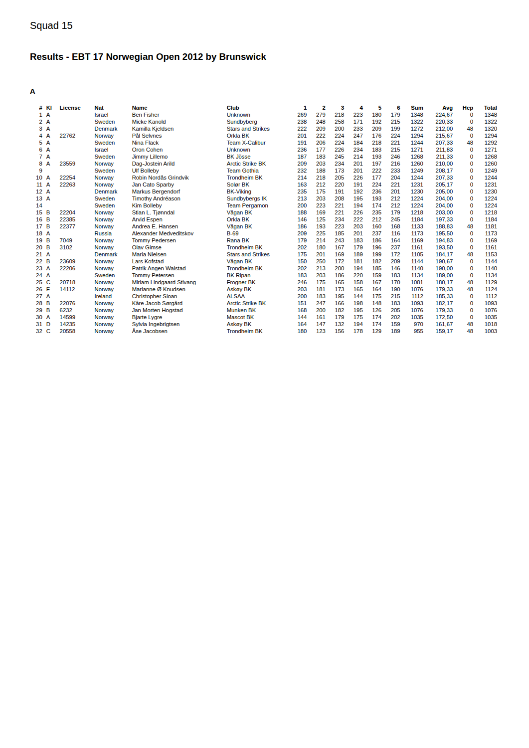Squad 15
Results - EBT 17 Norwegian Open 2012 by Brunswick
A
| # | Kl | License | Nat | Name | Club | 1 | 2 | 3 | 4 | 5 | 6 | Sum | Avg | Hcp | Total |
| --- | --- | --- | --- | --- | --- | --- | --- | --- | --- | --- | --- | --- | --- | --- | --- |
| 1 | A | | Israel | Ben Fisher | Unknown | 269 | 279 | 218 | 223 | 180 | 179 | 1348 | 224,67 | 0 | 1348 |
| 2 | A | | Sweden | Micke Kanold | Sundbyberg | 238 | 248 | 258 | 171 | 192 | 215 | 1322 | 220,33 | 0 | 1322 |
| 3 | A | | Denmark | Kamilla Kjeldsen | Stars and Strikes | 222 | 209 | 200 | 233 | 209 | 199 | 1272 | 212,00 | 48 | 1320 |
| 4 | A | 22762 | Norway | Pål Selvnes | Orkla BK | 201 | 222 | 224 | 247 | 176 | 224 | 1294 | 215,67 | 0 | 1294 |
| 5 | A | | Sweden | Nina Flack | Team X-Calibur | 191 | 206 | 224 | 184 | 218 | 221 | 1244 | 207,33 | 48 | 1292 |
| 6 | A | | Israel | Oron Cohen | Unknown | 236 | 177 | 226 | 234 | 183 | 215 | 1271 | 211,83 | 0 | 1271 |
| 7 | A | | Sweden | Jimmy Lillemo | BK Jösse | 187 | 183 | 245 | 214 | 193 | 246 | 1268 | 211,33 | 0 | 1268 |
| 8 | A | 23559 | Norway | Dag-Jostein Arild | Arctic Strike BK | 209 | 203 | 234 | 201 | 197 | 216 | 1260 | 210,00 | 0 | 1260 |
| 9 | | | Sweden | Ulf Bolleby | Team Gothia | 232 | 188 | 173 | 201 | 222 | 233 | 1249 | 208,17 | 0 | 1249 |
| 10 | A | 22254 | Norway | Robin Nordås Grindvik | Trondheim BK | 214 | 218 | 205 | 226 | 177 | 204 | 1244 | 207,33 | 0 | 1244 |
| 11 | A | 22263 | Norway | Jan Cato Sparby | Solør BK | 163 | 212 | 220 | 191 | 224 | 221 | 1231 | 205,17 | 0 | 1231 |
| 12 | A | | Denmark | Markus Bergendorf | BK-Viking | 235 | 175 | 191 | 192 | 236 | 201 | 1230 | 205,00 | 0 | 1230 |
| 13 | A | | Sweden | Timothy Andréason | Sundbybergs IK | 213 | 203 | 208 | 195 | 193 | 212 | 1224 | 204,00 | 0 | 1224 |
| 14 | | | Sweden | Kim Bolleby | Team Pergamon | 200 | 223 | 221 | 194 | 174 | 212 | 1224 | 204,00 | 0 | 1224 |
| 15 | B | 22204 | Norway | Stian L. Tjønndal | Vågan BK | 188 | 169 | 221 | 226 | 235 | 179 | 1218 | 203,00 | 0 | 1218 |
| 16 | B | 22385 | Norway | Arvid Espen | Orkla BK | 146 | 125 | 234 | 222 | 212 | 245 | 1184 | 197,33 | 0 | 1184 |
| 17 | B | 22377 | Norway | Andrea E. Hansen | Vågan BK | 186 | 193 | 223 | 203 | 160 | 168 | 1133 | 188,83 | 48 | 1181 |
| 18 | A | | Russia | Alexander Medveditskov | B-69 | 209 | 225 | 185 | 201 | 237 | 116 | 1173 | 195,50 | 0 | 1173 |
| 19 | B | 7049 | Norway | Tommy Pedersen | Rana BK | 179 | 214 | 243 | 183 | 186 | 164 | 1169 | 194,83 | 0 | 1169 |
| 20 | B | 3102 | Norway | Olav Gimse | Trondheim BK | 202 | 180 | 167 | 179 | 196 | 237 | 1161 | 193,50 | 0 | 1161 |
| 21 | A | | Denmark | Maria Nielsen | Stars and Strikes | 175 | 201 | 169 | 189 | 199 | 172 | 1105 | 184,17 | 48 | 1153 |
| 22 | B | 23609 | Norway | Lars Kofstad | Vågan BK | 150 | 250 | 172 | 181 | 182 | 209 | 1144 | 190,67 | 0 | 1144 |
| 23 | A | 22206 | Norway | Patrik Angen Walstad | Trondheim BK | 202 | 213 | 200 | 194 | 185 | 146 | 1140 | 190,00 | 0 | 1140 |
| 24 | A | | Sweden | Tommy Petersen | BK Ripan | 183 | 203 | 186 | 220 | 159 | 183 | 1134 | 189,00 | 0 | 1134 |
| 25 | C | 20718 | Norway | Miriam Lindgaard Stivang | Frogner BK | 246 | 175 | 165 | 158 | 167 | 170 | 1081 | 180,17 | 48 | 1129 |
| 26 | E | 14112 | Norway | Marianne Ø Knudsen | Askøy BK | 203 | 181 | 173 | 165 | 164 | 190 | 1076 | 179,33 | 48 | 1124 |
| 27 | A | | Ireland | Christopher Sloan | ALSAA | 200 | 183 | 195 | 144 | 175 | 215 | 1112 | 185,33 | 0 | 1112 |
| 28 | B | 22076 | Norway | Kåre Jacob Sørgård | Arctic Strike BK | 151 | 247 | 166 | 198 | 148 | 183 | 1093 | 182,17 | 0 | 1093 |
| 29 | B | 6232 | Norway | Jan Morten Hogstad | Munken BK | 168 | 200 | 182 | 195 | 126 | 205 | 1076 | 179,33 | 0 | 1076 |
| 30 | A | 14599 | Norway | Bjarte Lygre | Mascot BK | 144 | 161 | 179 | 175 | 174 | 202 | 1035 | 172,50 | 0 | 1035 |
| 31 | D | 14235 | Norway | Sylvia Ingebrigtsen | Askøy BK | 164 | 147 | 132 | 194 | 174 | 159 | 970 | 161,67 | 48 | 1018 |
| 32 | C | 20558 | Norway | Åse Jacobsen | Trondheim BK | 180 | 123 | 156 | 178 | 129 | 189 | 955 | 159,17 | 48 | 1003 |